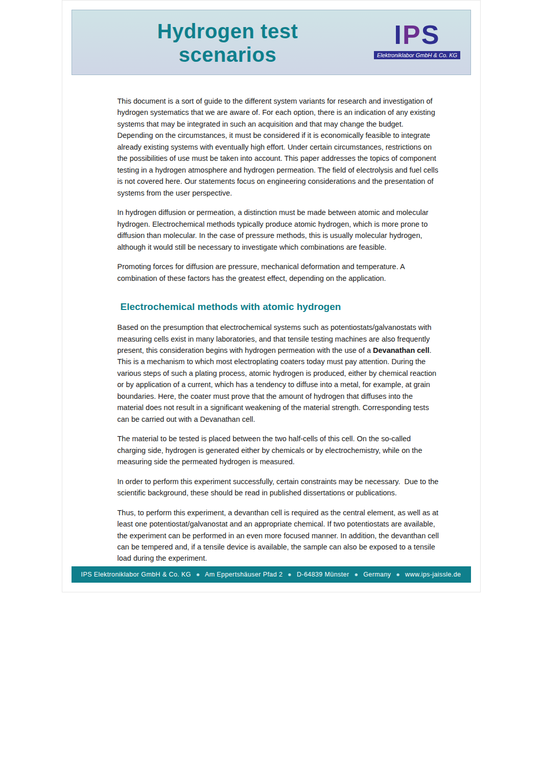Hydrogen test
scenarios
IPS
Elektroniklabor GmbH & Co. KG
This document is a sort of guide to the different system variants for research and investigation of hydrogen systematics that we are aware of. For each option, there is an indication of any existing systems that may be integrated in such an acquisition and that may change the budget. Depending on the circumstances, it must be considered if it is economically feasible to integrate already existing systems with eventually high effort. Under certain circumstances, restrictions on the possibilities of use must be taken into account. This paper addresses the topics of component testing in a hydrogen atmosphere and hydrogen permeation. The field of electrolysis and fuel cells is not covered here. Our statements focus on engineering considerations and the presentation of systems from the user perspective.
In hydrogen diffusion or permeation, a distinction must be made between atomic and molecular hydrogen. Electrochemical methods typically produce atomic hydrogen, which is more prone to diffusion than molecular. In the case of pressure methods, this is usually molecular hydrogen, although it would still be necessary to investigate which combinations are feasible.
Promoting forces for diffusion are pressure, mechanical deformation and temperature. A combination of these factors has the greatest effect, depending on the application.
Electrochemical methods with atomic hydrogen
Based on the presumption that electrochemical systems such as potentiostats/galvanostats with measuring cells exist in many laboratories, and that tensile testing machines are also frequently present, this consideration begins with hydrogen permeation with the use of a Devanathan cell. This is a mechanism to which most electroplating coaters today must pay attention. During the various steps of such a plating process, atomic hydrogen is produced, either by chemical reaction or by application of a current, which has a tendency to diffuse into a metal, for example, at grain boundaries. Here, the coater must prove that the amount of hydrogen that diffuses into the material does not result in a significant weakening of the material strength. Corresponding tests can be carried out with a Devanathan cell.
The material to be tested is placed between the two half-cells of this cell. On the so-called charging side, hydrogen is generated either by chemicals or by electrochemistry, while on the measuring side the permeated hydrogen is measured.
In order to perform this experiment successfully, certain constraints may be necessary. Due to the scientific background, these should be read in published dissertations or publications.
Thus, to perform this experiment, a devanthan cell is required as the central element, as well as at least one potentiostat/galvanostat and an appropriate chemical. If two potentiostats are available, the experiment can be performed in an even more focused manner. In addition, the devanthan cell can be tempered and, if a tensile device is available, the sample can also be exposed to a tensile load during the experiment.
IPS Elektroniklabor GmbH & Co. KG ● Am Eppertshäuser Pfad 2 ● D-64839 Münster ● Germany ● www.ips-jaissle.de